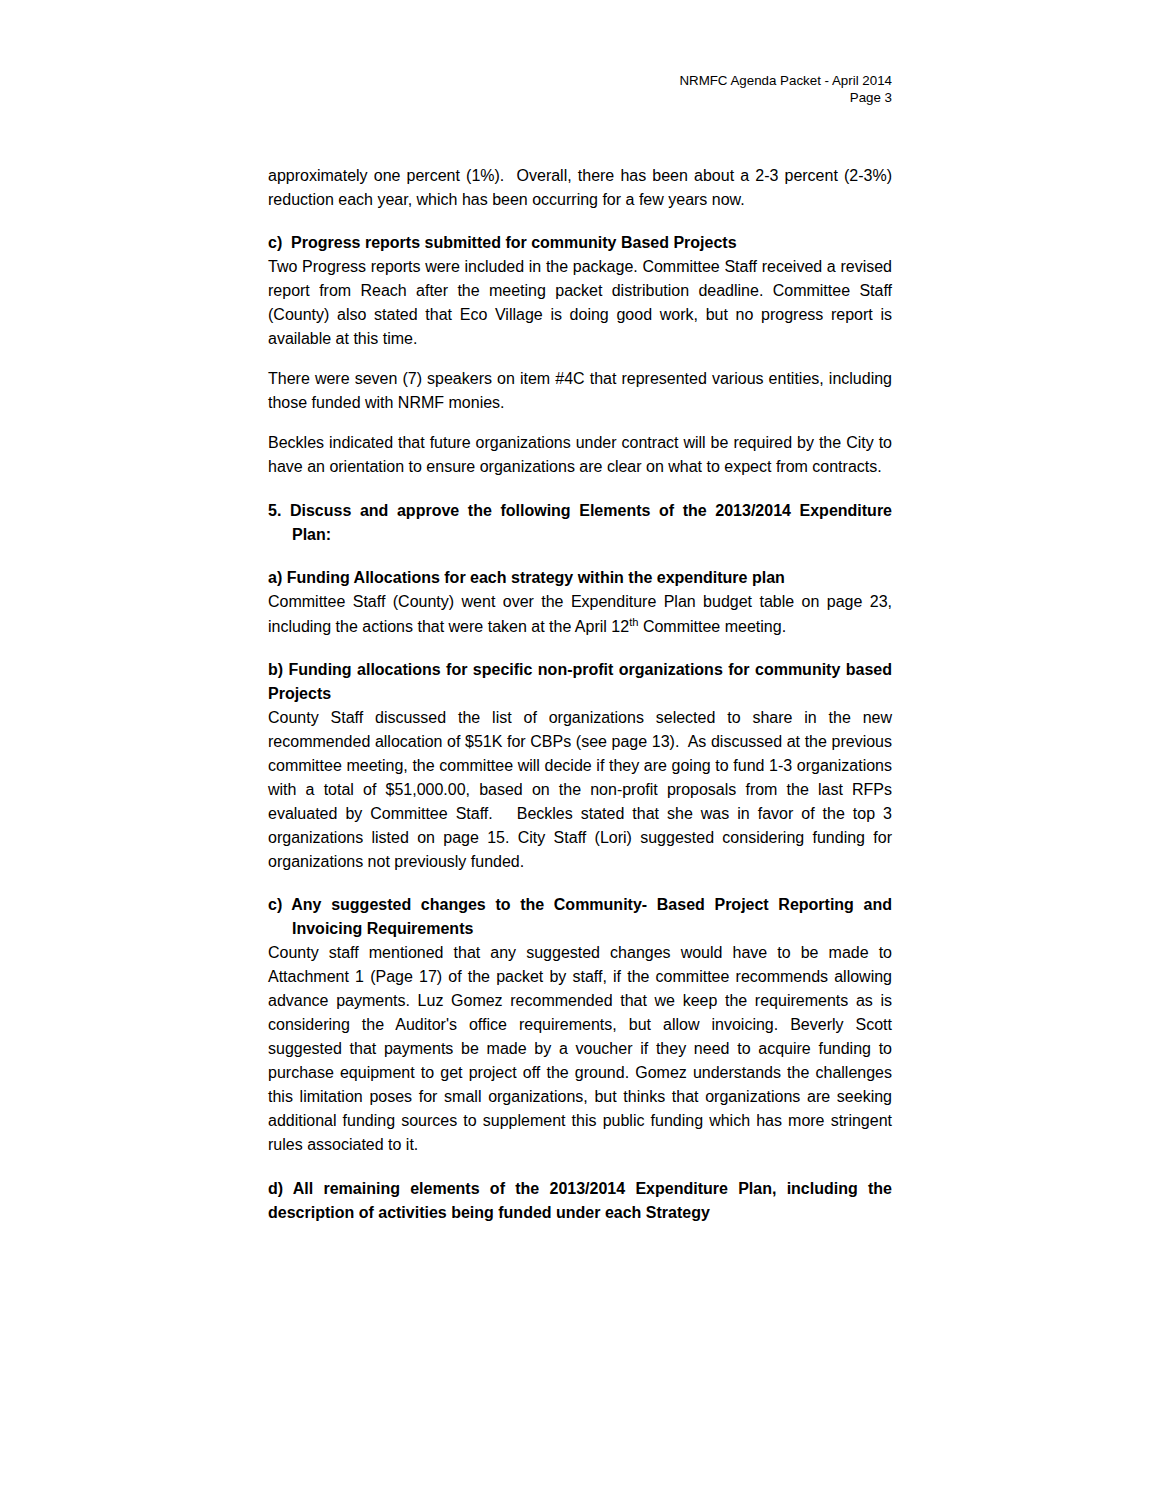NRMFC Agenda Packet - April 2014
Page 3
approximately one percent (1%). Overall, there has been about a 2-3 percent (2-3%) reduction each year, which has been occurring for a few years now.
c) Progress reports submitted for community Based Projects
Two Progress reports were included in the package. Committee Staff received a revised report from Reach after the meeting packet distribution deadline. Committee Staff (County) also stated that Eco Village is doing good work, but no progress report is available at this time.
There were seven (7) speakers on item #4C that represented various entities, including those funded with NRMF monies.
Beckles indicated that future organizations under contract will be required by the City to have an orientation to ensure organizations are clear on what to expect from contracts.
5. Discuss and approve the following Elements of the 2013/2014 Expenditure Plan:
a) Funding Allocations for each strategy within the expenditure plan
Committee Staff (County) went over the Expenditure Plan budget table on page 23, including the actions that were taken at the April 12th Committee meeting.
b) Funding allocations for specific non-profit organizations for community based Projects
County Staff discussed the list of organizations selected to share in the new recommended allocation of $51K for CBPs (see page 13). As discussed at the previous committee meeting, the committee will decide if they are going to fund 1-3 organizations with a total of $51,000.00, based on the non-profit proposals from the last RFPs evaluated by Committee Staff. Beckles stated that she was in favor of the top 3 organizations listed on page 15. City Staff (Lori) suggested considering funding for organizations not previously funded.
c) Any suggested changes to the Community- Based Project Reporting and Invoicing Requirements
County staff mentioned that any suggested changes would have to be made to Attachment 1 (Page 17) of the packet by staff, if the committee recommends allowing advance payments. Luz Gomez recommended that we keep the requirements as is considering the Auditor's office requirements, but allow invoicing. Beverly Scott suggested that payments be made by a voucher if they need to acquire funding to purchase equipment to get project off the ground. Gomez understands the challenges this limitation poses for small organizations, but thinks that organizations are seeking additional funding sources to supplement this public funding which has more stringent rules associated to it.
d) All remaining elements of the 2013/2014 Expenditure Plan, including the description of activities being funded under each Strategy